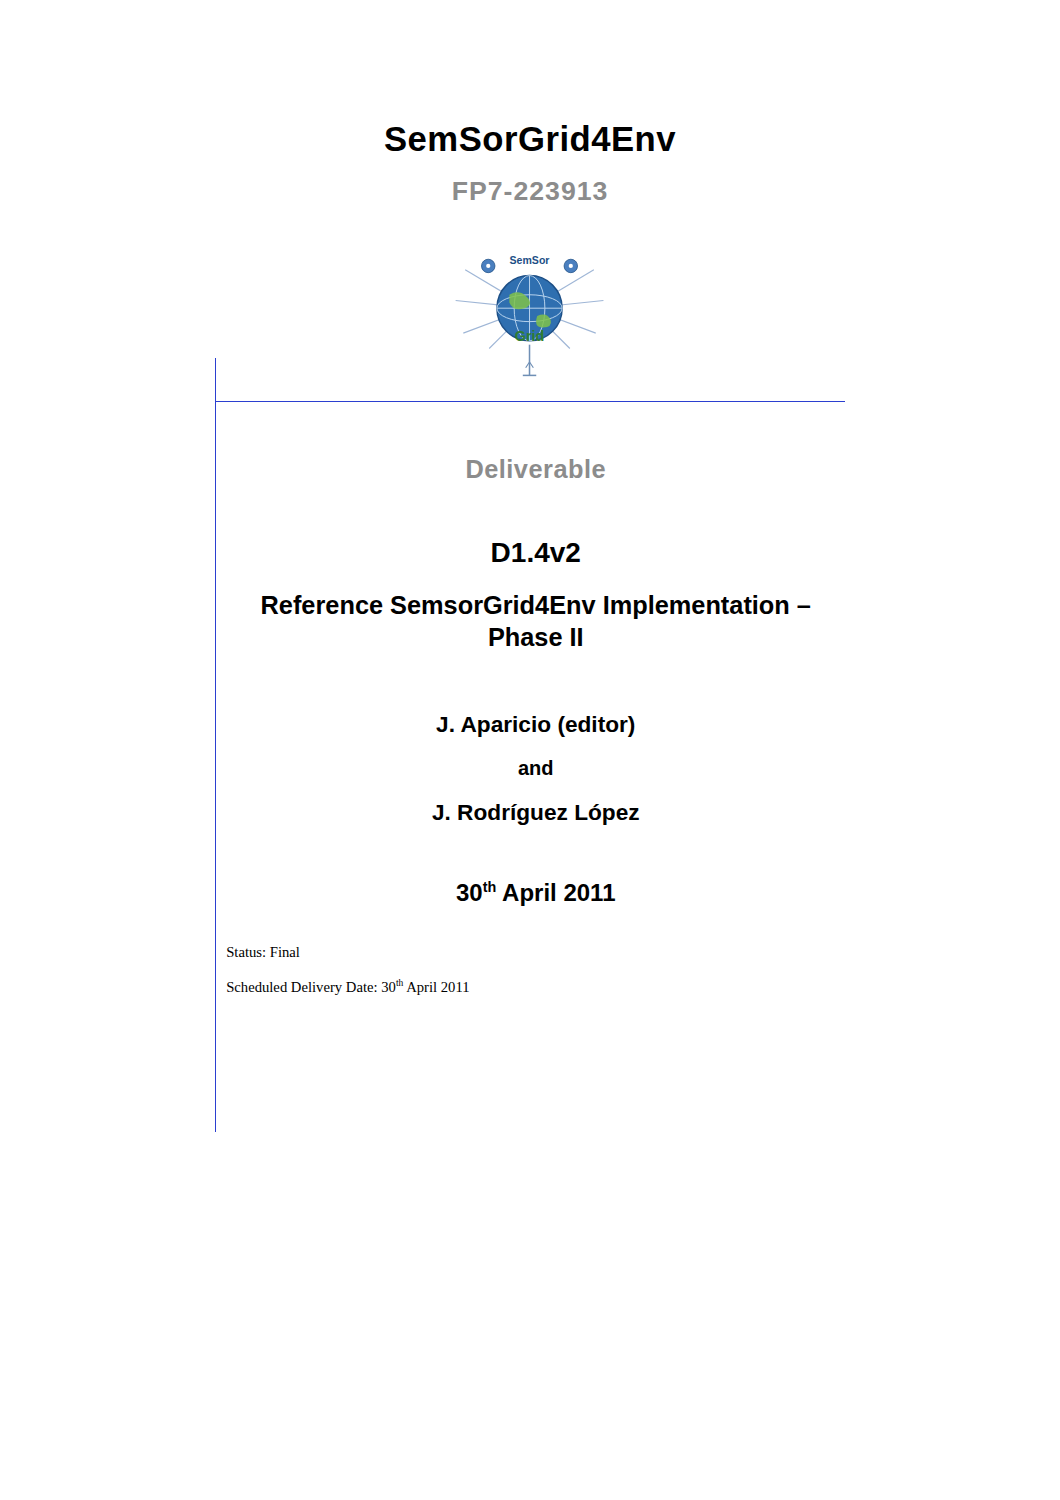SemSorGrid4Env
FP7-223913
SemSor Grid
Deliverable
D1.4v2
Reference SemsorGrid4Env Implementation – Phase II
J. Aparicio (editor)
and
J. Rodríguez López
30th April 2011
Status: Final
Scheduled Delivery Date: 30th April 2011